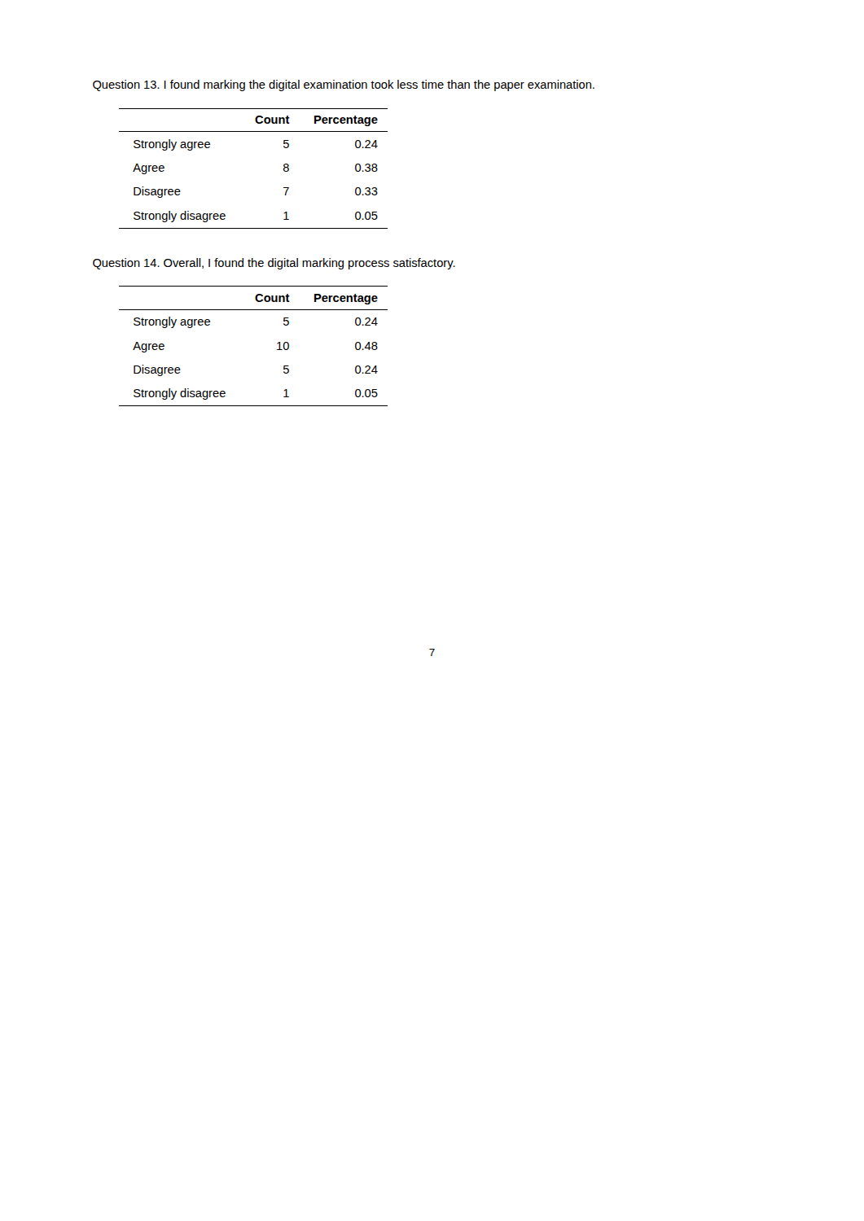Question 13. I found marking the digital examination took less time than the paper examination.
| | Count | Percentage |
| --- | --- | --- |
| Strongly agree | 5 | 0.24 |
| Agree | 8 | 0.38 |
| Disagree | 7 | 0.33 |
| Strongly disagree | 1 | 0.05 |
Question 14. Overall, I found the digital marking process satisfactory.
| | Count | Percentage |
| --- | --- | --- |
| Strongly agree | 5 | 0.24 |
| Agree | 10 | 0.48 |
| Disagree | 5 | 0.24 |
| Strongly disagree | 1 | 0.05 |
7